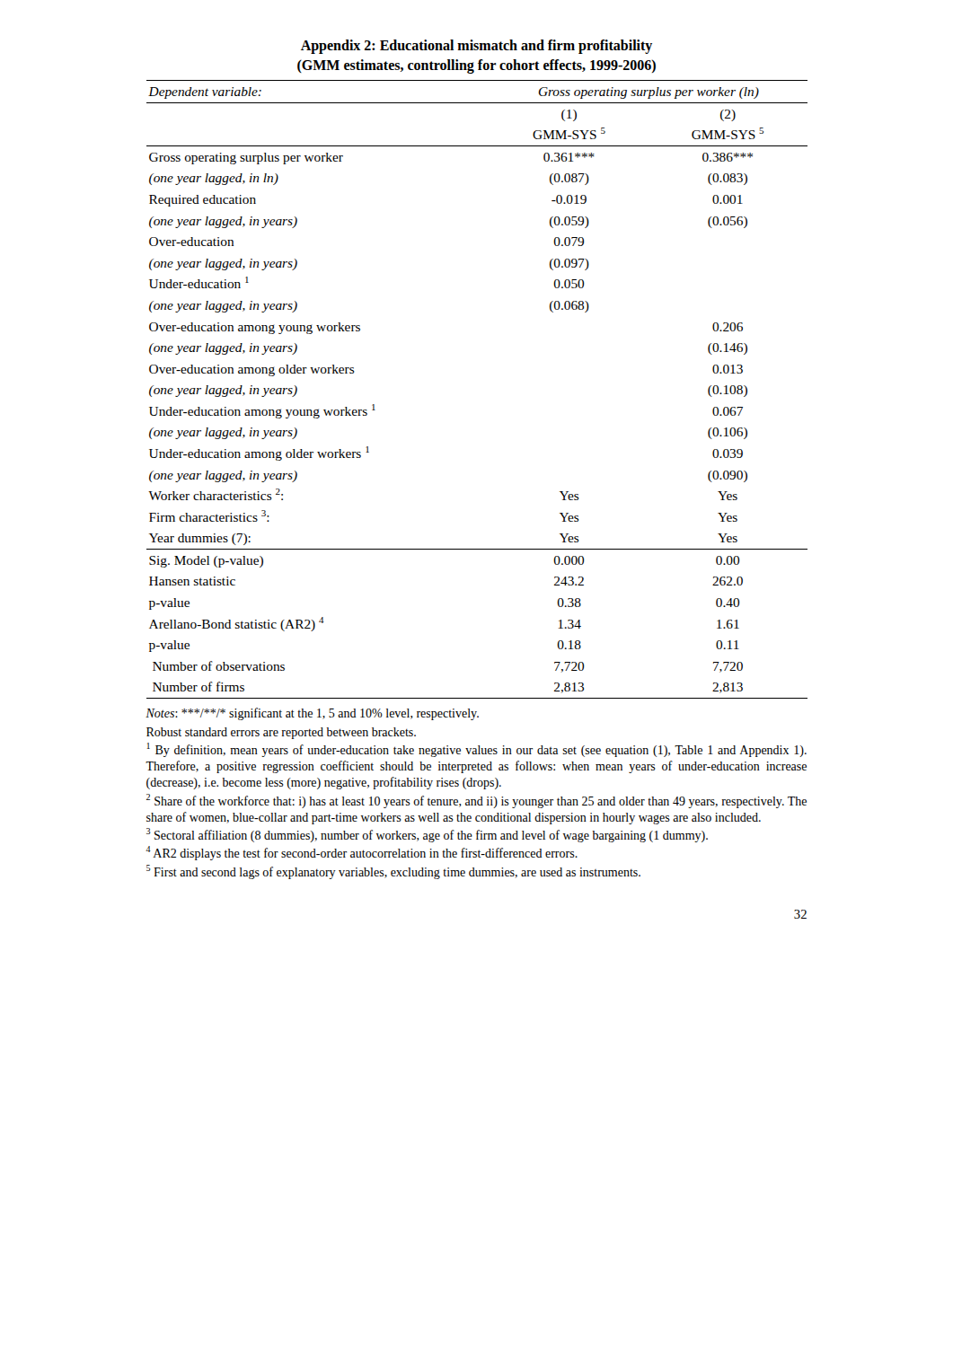Appendix 2: Educational mismatch and firm profitability
(GMM estimates, controlling for cohort effects, 1999-2006)
| Dependent variable: | Gross operating surplus per worker (ln) |
| | (1) | (2) |
| | GMM-SYS 5 | GMM-SYS 5 |
| Gross operating surplus per worker | 0.361*** | 0.386*** |
| (one year lagged, in ln) | (0.087) | (0.083) |
| Required education | -0.019 | 0.001 |
| (one year lagged, in years) | (0.059) | (0.056) |
| Over-education | 0.079 | |
| (one year lagged, in years) | (0.097) | |
| Under-education 1 | 0.050 | |
| (one year lagged, in years) | (0.068) | |
| Over-education among young workers | | 0.206 |
| (one year lagged, in years) | | (0.146) |
| Over-education among older workers | | 0.013 |
| (one year lagged, in years) | | (0.108) |
| Under-education among young workers 1 | | 0.067 |
| (one year lagged, in years) | | (0.106) |
| Under-education among older workers 1 | | 0.039 |
| (one year lagged, in years) | | (0.090) |
| Worker characteristics 2 : | Yes | Yes |
| Firm characteristics 3 : | Yes | Yes |
| Year dummies (7): | Yes | Yes |
| Sig. Model (p-value) | 0.000 | 0.00 |
| Hansen statistic | 243.2 | 262.0 |
| p-value | 0.38 | 0.40 |
| Arellano-Bond statistic (AR2) 4 | 1.34 | 1.61 |
| p-value | 0.18 | 0.11 |
| Number of observations | 7,720 | 7,720 |
| Number of firms | 2,813 | 2,813 |
Notes: ***/**/* significant at the 1, 5 and 10% level, respectively.
Robust standard errors are reported between brackets.
1 By definition, mean years of under-education take negative values in our data set (see equation (1), Table 1 and Appendix 1). Therefore, a positive regression coefficient should be interpreted as follows: when mean years of under-education increase (decrease), i.e. become less (more) negative, profitability rises (drops).
2 Share of the workforce that: i) has at least 10 years of tenure, and ii) is younger than 25 and older than 49 years, respectively. The share of women, blue-collar and part-time workers as well as the conditional dispersion in hourly wages are also included.
3 Sectoral affiliation (8 dummies), number of workers, age of the firm and level of wage bargaining (1 dummy).
4 AR2 displays the test for second-order autocorrelation in the first-differenced errors.
5 First and second lags of explanatory variables, excluding time dummies, are used as instruments.
32